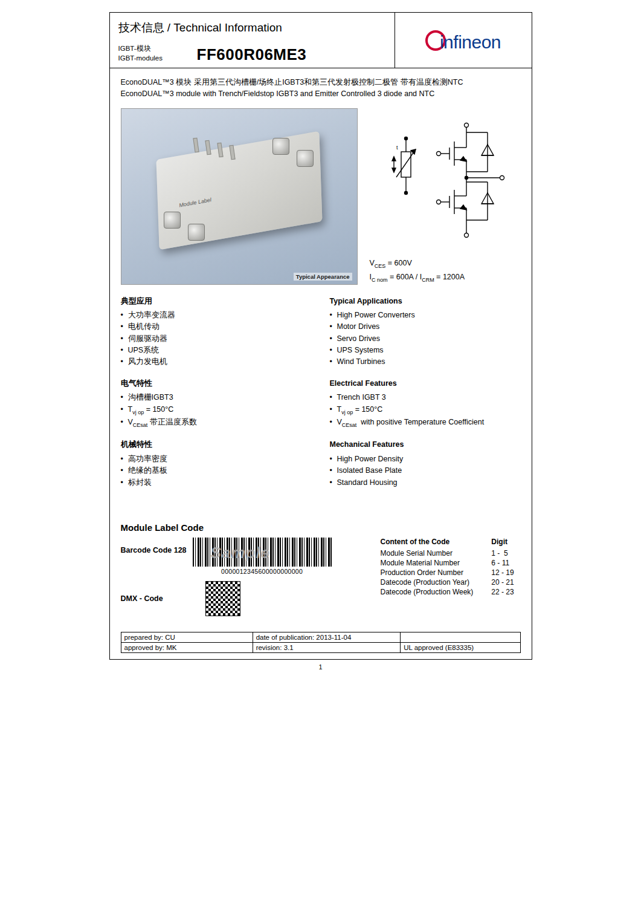技术信息 / Technical Information
IGBT-模块
IGBT-modules
FF600R06ME3
infineon
EconoDUAL™3 模块 采用第三代沟槽栅/场终止IGBT3和第三代发射极控制二极管 带有温度检测NTC
EconoDUAL™3 module with Trench/Fieldstop IGBT3 and Emitter Controlled 3 diode and NTC
Module Label
Typical Appearance
t
VCES = 600V
IC nom = 600A / ICRM = 1200A
典型应用
大功率变流器
电机传动
伺服驱动器
UPS系统
风力发电机
电气特性
沟槽栅IGBT3
Tvj op = 150°C
VCEsat 带正温度系数
机械特性
高功率密度
绝缘的基板
标封装
Typical Applications
High Power Converters
Motor Drives
Servo Drives
UPS Systems
Wind Turbines
Electrical Features
Trench IGBT 3
Tvj op = 150°C
VCEsat with positive Temperature Coefficient
Mechanical Features
High Power Density
Isolated Base Plate
Standard Housing
Module Label Code
Barcode Code 128
Sample
0000012345600000000000
DMX - Code
| Content of the Code | Digit |
| --- | --- |
| Module Serial Number | 1 - 5 |
| Module Material Number | 6 - 11 |
| Production Order Number | 12 - 19 |
| Datecode (Production Year) | 20 - 21 |
| Datecode (Production Week) | 22 - 23 |
| prepared by: CU | date of publication: 2013-11-04 | |
| approved by: MK | revision: 3.1 | UL approved (E83335) |
1